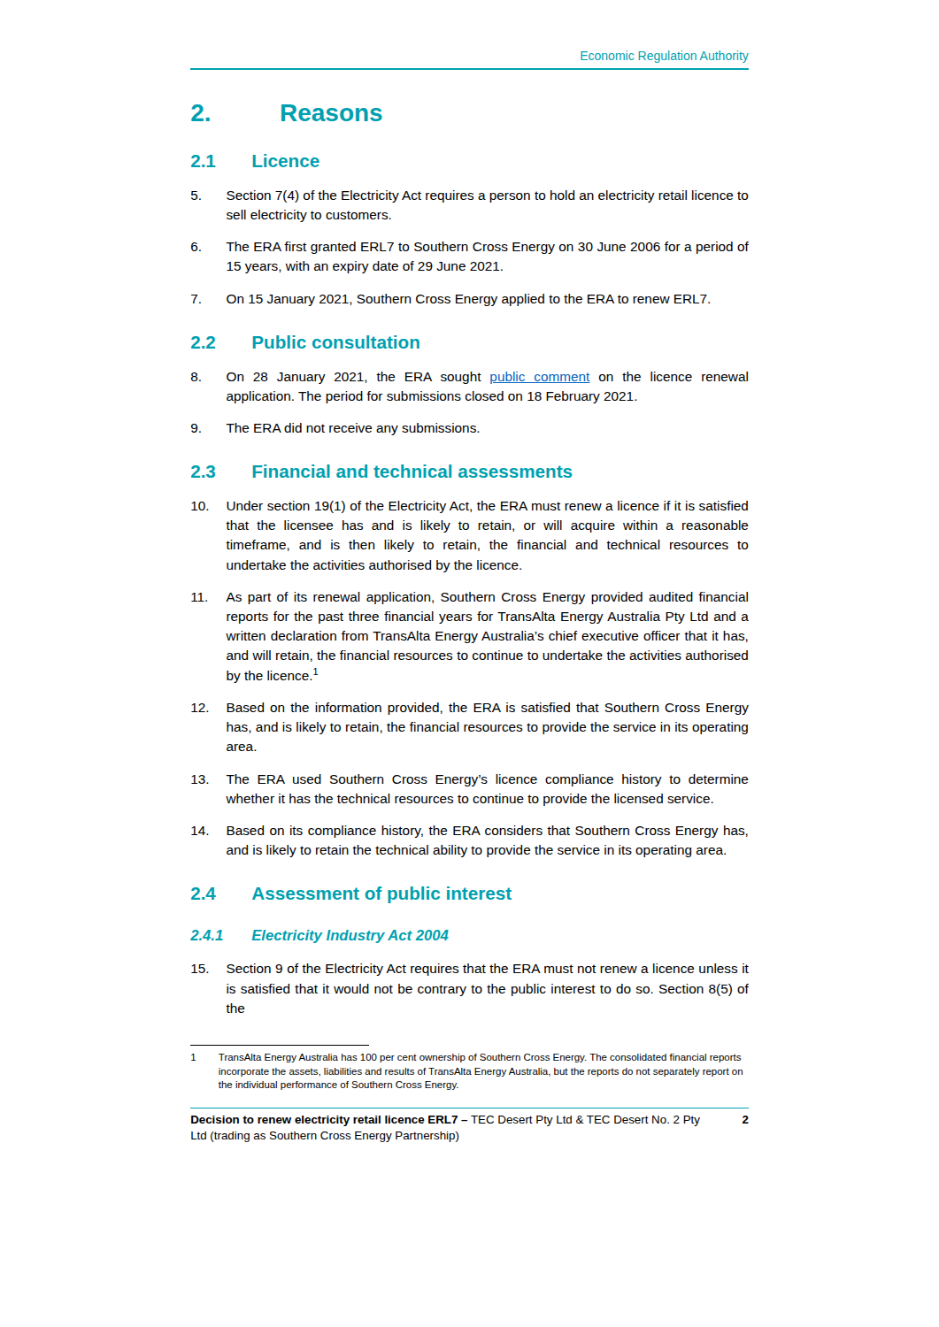Economic Regulation Authority
2. Reasons
2.1 Licence
5. Section 7(4) of the Electricity Act requires a person to hold an electricity retail licence to sell electricity to customers.
6. The ERA first granted ERL7 to Southern Cross Energy on 30 June 2006 for a period of 15 years, with an expiry date of 29 June 2021.
7. On 15 January 2021, Southern Cross Energy applied to the ERA to renew ERL7.
2.2 Public consultation
8. On 28 January 2021, the ERA sought public comment on the licence renewal application. The period for submissions closed on 18 February 2021.
9. The ERA did not receive any submissions.
2.3 Financial and technical assessments
10. Under section 19(1) of the Electricity Act, the ERA must renew a licence if it is satisfied that the licensee has and is likely to retain, or will acquire within a reasonable timeframe, and is then likely to retain, the financial and technical resources to undertake the activities authorised by the licence.
11. As part of its renewal application, Southern Cross Energy provided audited financial reports for the past three financial years for TransAlta Energy Australia Pty Ltd and a written declaration from TransAlta Energy Australia’s chief executive officer that it has, and will retain, the financial resources to continue to undertake the activities authorised by the licence.1
12. Based on the information provided, the ERA is satisfied that Southern Cross Energy has, and is likely to retain, the financial resources to provide the service in its operating area.
13. The ERA used Southern Cross Energy’s licence compliance history to determine whether it has the technical resources to continue to provide the licensed service.
14. Based on its compliance history, the ERA considers that Southern Cross Energy has, and is likely to retain the technical ability to provide the service in its operating area.
2.4 Assessment of public interest
2.4.1 Electricity Industry Act 2004
15. Section 9 of the Electricity Act requires that the ERA must not renew a licence unless it is satisfied that it would not be contrary to the public interest to do so. Section 8(5) of the
1 TransAlta Energy Australia has 100 per cent ownership of Southern Cross Energy. The consolidated financial reports incorporate the assets, liabilities and results of TransAlta Energy Australia, but the reports do not separately report on the individual performance of Southern Cross Energy.
Decision to renew electricity retail licence ERL7 – TEC Desert Pty Ltd & TEC Desert No. 2 Pty Ltd (trading as Southern Cross Energy Partnership)
2